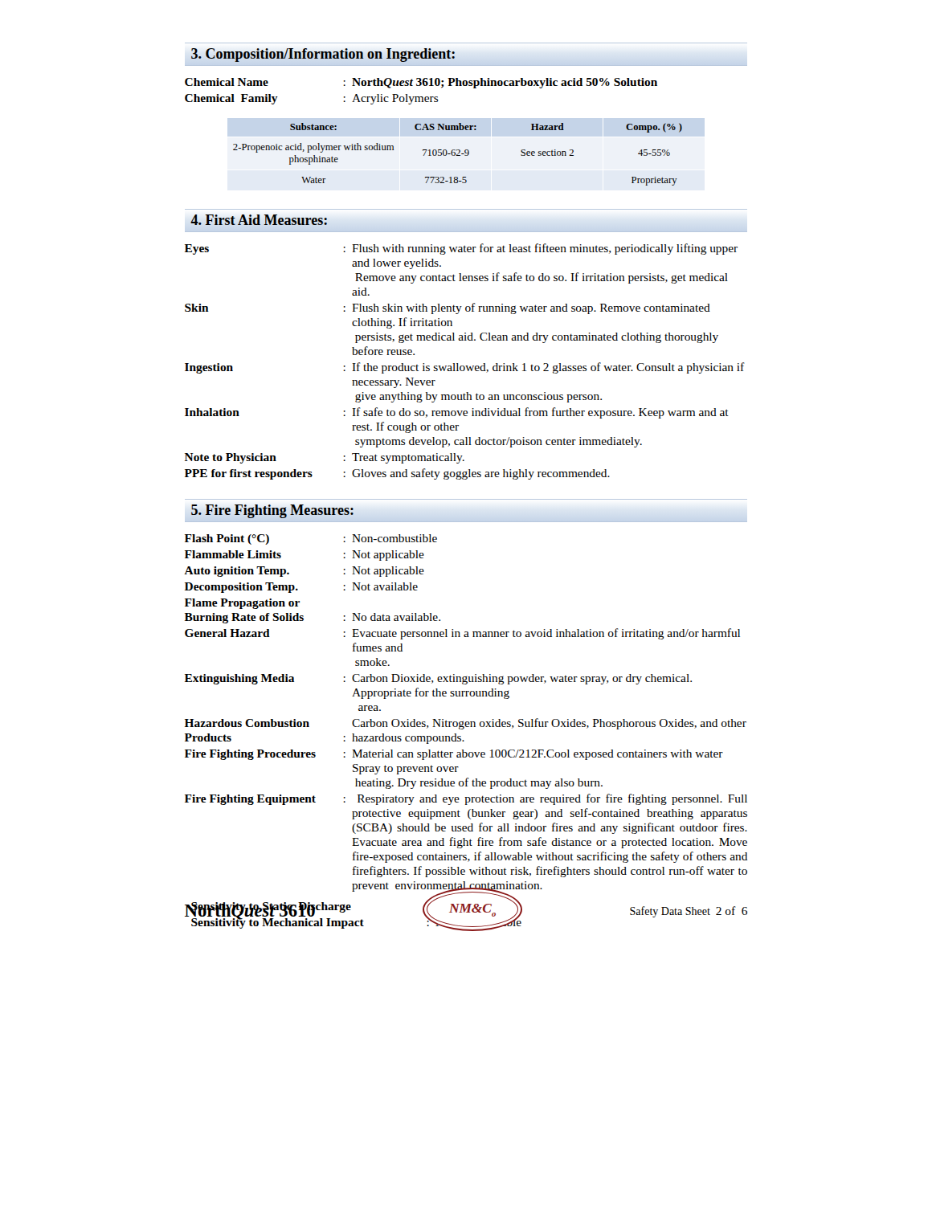3. Composition/Information on Ingredient:
| Chemical Name | : | North Quest 3610; Phosphinocarboxylic acid 50% Solution |
| Chemical Family | : | Acrylic Polymers |
| Substance: | CAS Number: | Hazard | Compo. (% ) |
| --- | --- | --- | --- |
| 2-Propenoic acid, polymer with sodium phosphinate | 71050-62-9 | See section 2 | 45-55% |
| Water | 7732-18-5 | | Proprietary |
4. First Aid Measures:
| Eyes | : | Flush with running water for at least fifteen minutes, periodically lifting upper and lower eyelids. Remove any contact lenses if safe to do so. If irritation persists, get medical aid. |
| Skin | : | Flush skin with plenty of running water and soap. Remove contaminated clothing. If irritation persists, get medical aid. Clean and dry contaminated clothing thoroughly before reuse. |
| Ingestion | : | If the product is swallowed, drink 1 to 2 glasses of water. Consult a physician if necessary. Never give anything by mouth to an unconscious person. |
| Inhalation | : | If safe to do so, remove individual from further exposure. Keep warm and at rest. If cough or other symptoms develop, call doctor/poison center immediately. |
| Note to Physician | : | Treat symptomatically. |
| PPE for first responders | : | Gloves and safety goggles are highly recommended. |
5. Fire Fighting Measures:
| Flash Point (°C) | : | Non-combustible |
| Flammable Limits | : | Not applicable |
| Auto ignition Temp. | : | Not applicable |
| Decomposition Temp. | : | Not available |
| Flame Propagation or Burning Rate of Solids | : | No data available. |
| General Hazard | : | Evacuate personnel in a manner to avoid inhalation of irritating and/or harmful fumes and smoke. |
| Extinguishing Media | : | Carbon Dioxide, extinguishing powder, water spray, or dry chemical. Appropriate for the surrounding area. |
| Hazardous Combustion Products | : | Carbon Oxides, Nitrogen oxides, Sulfur Oxides, Phosphorous Oxides, and other hazardous compounds. |
| Fire Fighting Procedures | : | Material can splatter above 100C/212F.Cool exposed containers with water Spray to prevent over heating. Dry residue of the product may also burn. |
| Fire Fighting Equipment | : | Respiratory and eye protection are required for fire fighting personnel. Full protective equipment (bunker gear) and self-contained breathing apparatus (SCBA) should be used for all indoor fires and any significant outdoor fires. Evacuate area and fight fire from safe distance or a protected location. Move fire-exposed containers, if allowable without sacrificing the safety of others and firefighters. If possible without risk, firefighters should control run-off water to prevent environmental contamination. |
| Sensitivity to Static Discharge | : | No data available |
| Sensitivity to Mechanical Impact | : | No data available |
NorthQuest 3610
NM&Co
Safety Data Sheet 2 of 6